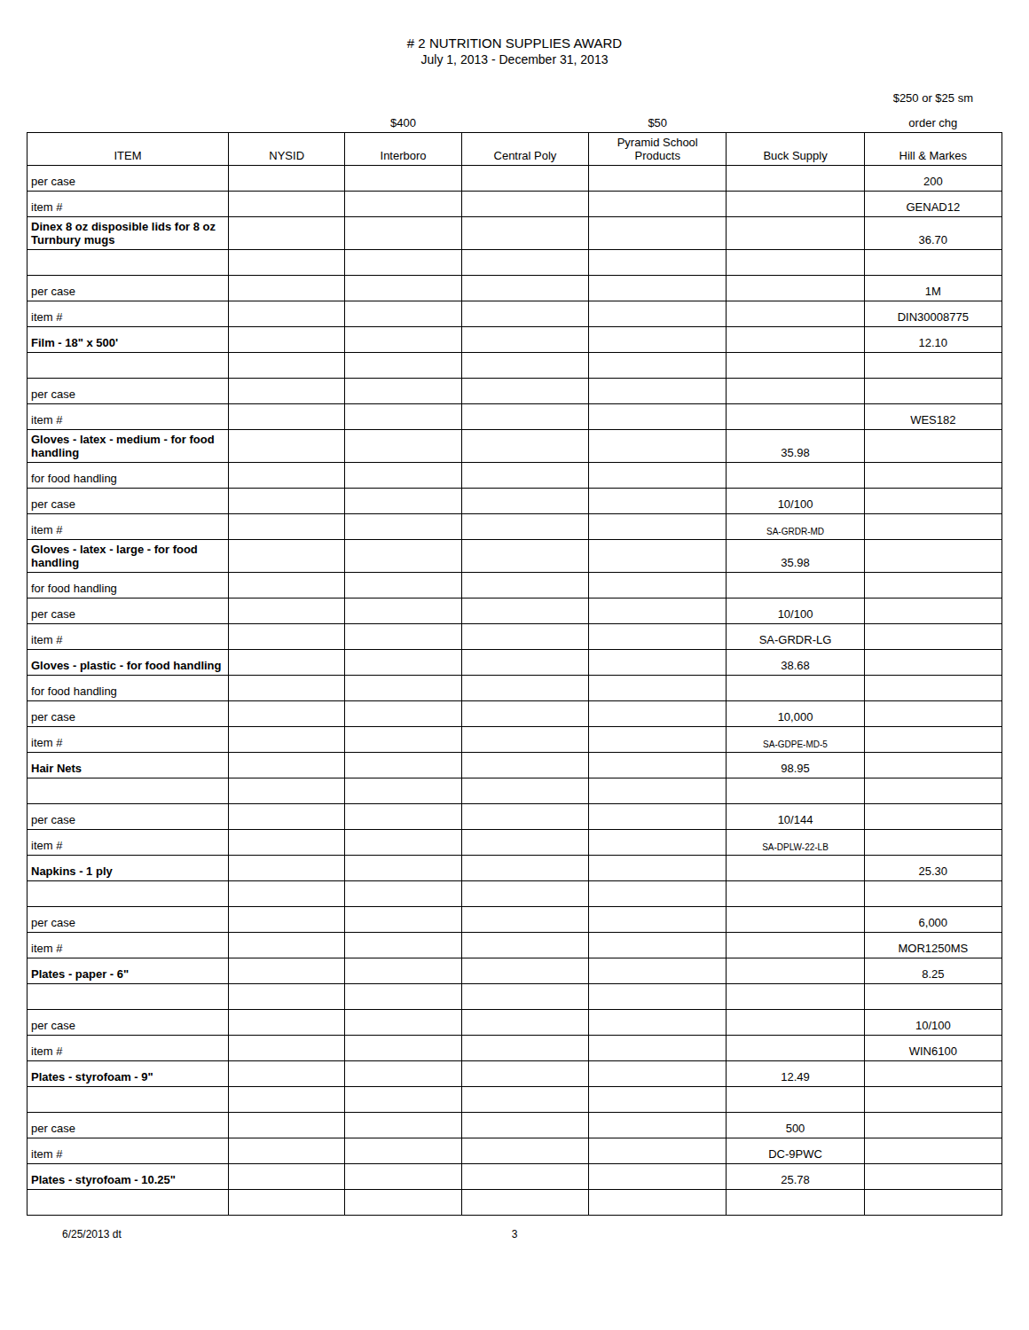# 2 NUTRITION SUPPLIES AWARD
July 1, 2013 - December 31, 2013
| | | | | | | $250 or $25 sm |
| | | $400 | | $50 | | order chg |
| ITEM | NYSID | Interboro | Central Poly | Pyramid School Products | Buck Supply | Hill & Markes |
| per case | | | | | | 200 |
| item # | | | | | | GENAD12 |
| Dinex 8 oz disposible lids for 8 oz Turnbury mugs | | | | | | 36.70 |
| per case | | | | | | 1M |
| item # | | | | | | DIN30008775 |
| Film - 18" x 500' | | | | | | 12.10 |
| per case | | | | | | |
| item # | | | | | | WES182 |
| Gloves - latex - medium - for food handling | | | | | 35.98 | |
| for food handling | | | | | | |
| per case | | | | | 10/100 | |
| item # | | | | | SA-GRDR-MD | |
| Gloves - latex - large - for food handling | | | | | 35.98 | |
| for food handling | | | | | | |
| per case | | | | | 10/100 | |
| item # | | | | | SA-GRDR-LG | |
| Gloves - plastic - for food handling | | | | | 38.68 | |
| for food handling | | | | | | |
| per case | | | | | 10,000 | |
| item # | | | | | SA-GDPE-MD-5 | |
| Hair Nets | | | | | 98.95 | |
| per case | | | | | 10/144 | |
| item # | | | | | SA-DPLW-22-LB | |
| Napkins - 1 ply | | | | | | 25.30 |
| per case | | | | | | 6,000 |
| item # | | | | | | MOR1250MS |
| Plates - paper - 6" | | | | | | 8.25 |
| per case | | | | | | 10/100 |
| item # | | | | | | WIN6100 |
| Plates - styrofoam - 9" | | | | | 12.49 | |
| per case | | | | | 500 | |
| item # | | | | | DC-9PWC | |
| Plates - styrofoam - 10.25" | | | | | 25.78 | |
6/25/2013 dt
3